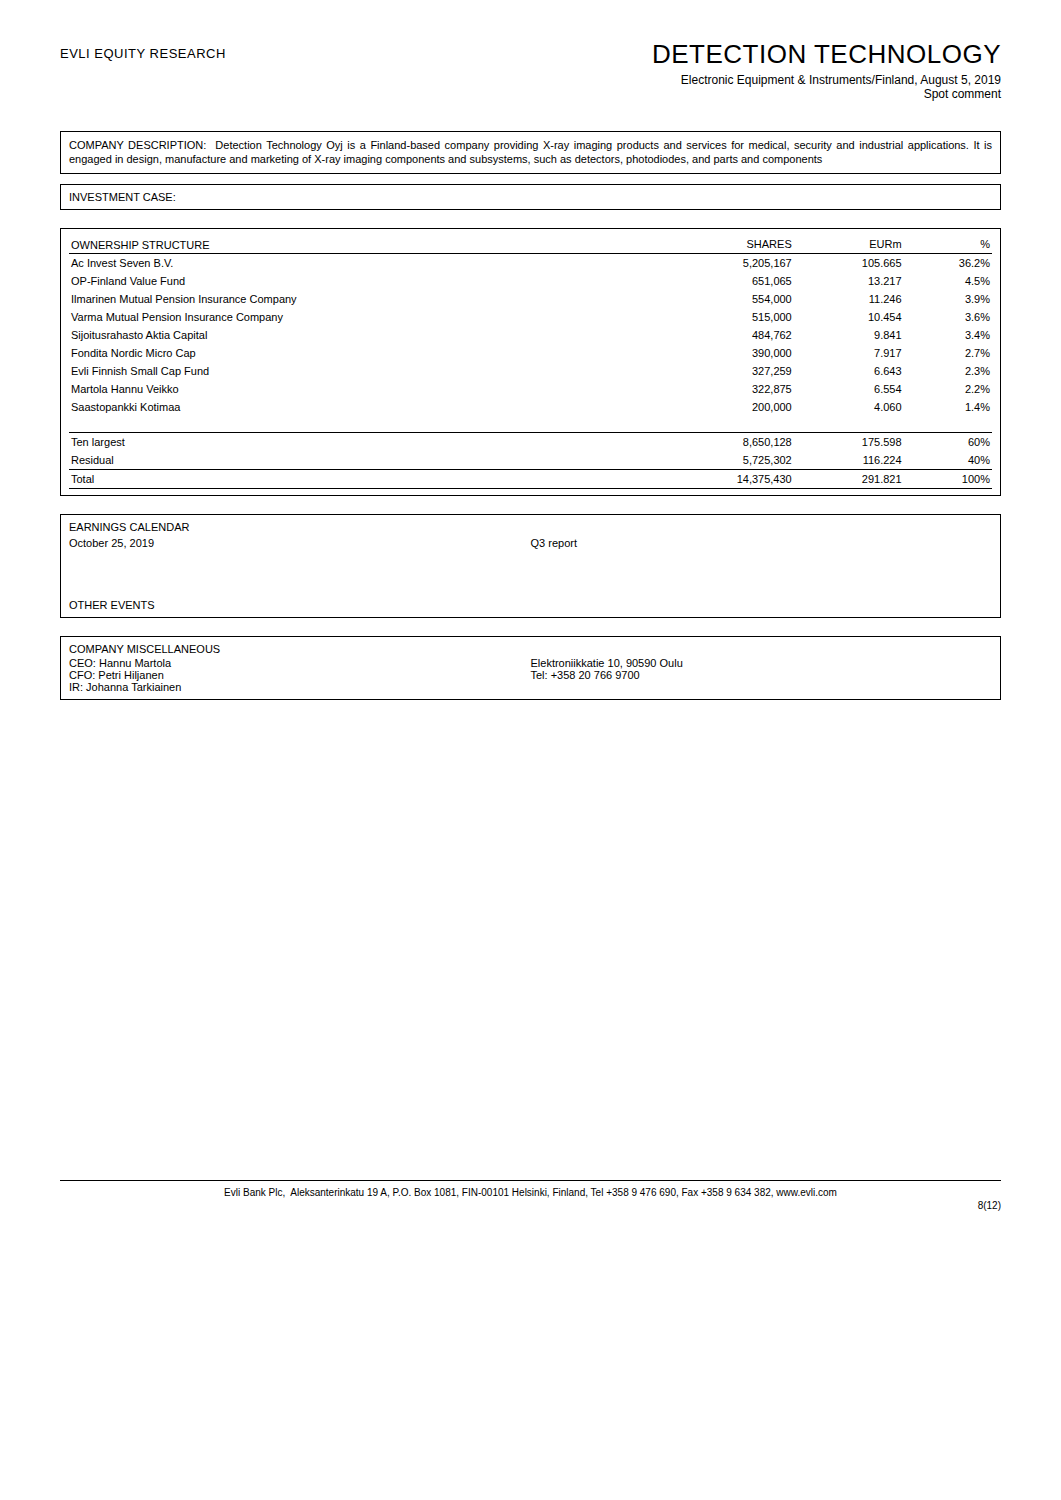EVLI EQUITY RESEARCH
DETECTION TECHNOLOGY
Electronic Equipment & Instruments/Finland, August 5, 2019
Spot comment
COMPANY DESCRIPTION: Detection Technology Oyj is a Finland-based company providing X-ray imaging products and services for medical, security and industrial applications. It is engaged in design, manufacture and marketing of X-ray imaging components and subsystems, such as detectors, photodiodes, and parts and components
INVESTMENT CASE:
| OWNERSHIP STRUCTURE | SHARES | EURm | % |
| --- | --- | --- | --- |
| Ac Invest Seven B.V. | 5,205,167 | 105.665 | 36.2% |
| OP-Finland Value Fund | 651,065 | 13.217 | 4.5% |
| Ilmarinen Mutual Pension Insurance Company | 554,000 | 11.246 | 3.9% |
| Varma Mutual Pension Insurance Company | 515,000 | 10.454 | 3.6% |
| Sijoitusrahasto Aktia Capital | 484,762 | 9.841 | 3.4% |
| Fondita Nordic Micro Cap | 390,000 | 7.917 | 2.7% |
| Evli Finnish Small Cap Fund | 327,259 | 6.643 | 2.3% |
| Martola Hannu Veikko | 322,875 | 6.554 | 2.2% |
| Saastopankki Kotimaa | 200,000 | 4.060 | 1.4% |
| Ten largest | 8,650,128 | 175.598 | 60% |
| Residual | 5,725,302 | 116.224 | 40% |
| Total | 14,375,430 | 291.821 | 100% |
EARNINGS CALENDAR
October 25, 2019
Q3 report
OTHER EVENTS
COMPANY MISCELLANEOUS
CEO: Hannu Martola
Elektroniikkatie 10, 90590 Oulu
CFO: Petri Hiljanen
Tel: +358 20 766 9700
IR: Johanna Tarkiainen
Evli Bank Plc, Aleksanterinkatu 19 A, P.O. Box 1081, FIN-00101 Helsinki, Finland, Tel +358 9 476 690, Fax +358 9 634 382, www.evli.com
8(12)